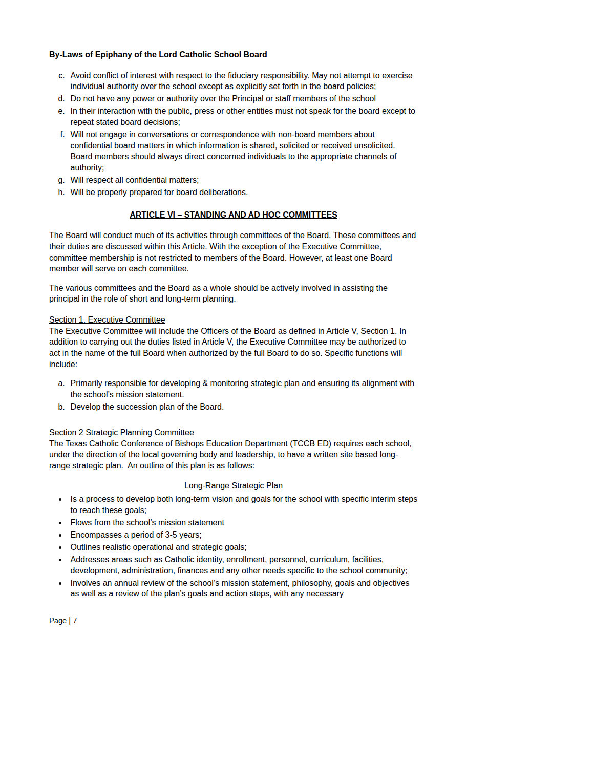By-Laws of Epiphany of the Lord Catholic School Board
Avoid conflict of interest with respect to the fiduciary responsibility. May not attempt to exercise individual authority over the school except as explicitly set forth in the board policies;
Do not have any power or authority over the Principal or staff members of the school
In their interaction with the public, press or other entities must not speak for the board except to repeat stated board decisions;
Will not engage in conversations or correspondence with non-board members about confidential board matters in which information is shared, solicited or received unsolicited. Board members should always direct concerned individuals to the appropriate channels of authority;
Will respect all confidential matters;
Will be properly prepared for board deliberations.
ARTICLE VI – STANDING AND AD HOC COMMITTEES
The Board will conduct much of its activities through committees of the Board. These committees and their duties are discussed within this Article. With the exception of the Executive Committee, committee membership is not restricted to members of the Board. However, at least one Board member will serve on each committee.
The various committees and the Board as a whole should be actively involved in assisting the principal in the role of short and long-term planning.
Section 1. Executive Committee
The Executive Committee will include the Officers of the Board as defined in Article V, Section 1. In addition to carrying out the duties listed in Article V, the Executive Committee may be authorized to act in the name of the full Board when authorized by the full Board to do so. Specific functions will include:
Primarily responsible for developing & monitoring strategic plan and ensuring its alignment with the school’s mission statement.
Develop the succession plan of the Board.
Section 2 Strategic Planning Committee
The Texas Catholic Conference of Bishops Education Department (TCCB ED) requires each school, under the direction of the local governing body and leadership, to have a written site based long-range strategic plan. An outline of this plan is as follows:
Long-Range Strategic Plan
Is a process to develop both long-term vision and goals for the school with specific interim steps to reach these goals;
Flows from the school’s mission statement
Encompasses a period of 3-5 years;
Outlines realistic operational and strategic goals;
Addresses areas such as Catholic identity, enrollment, personnel, curriculum, facilities, development, administration, finances and any other needs specific to the school community;
Involves an annual review of the school’s mission statement, philosophy, goals and objectives as well as a review of the plan’s goals and action steps, with any necessary
Page | 7